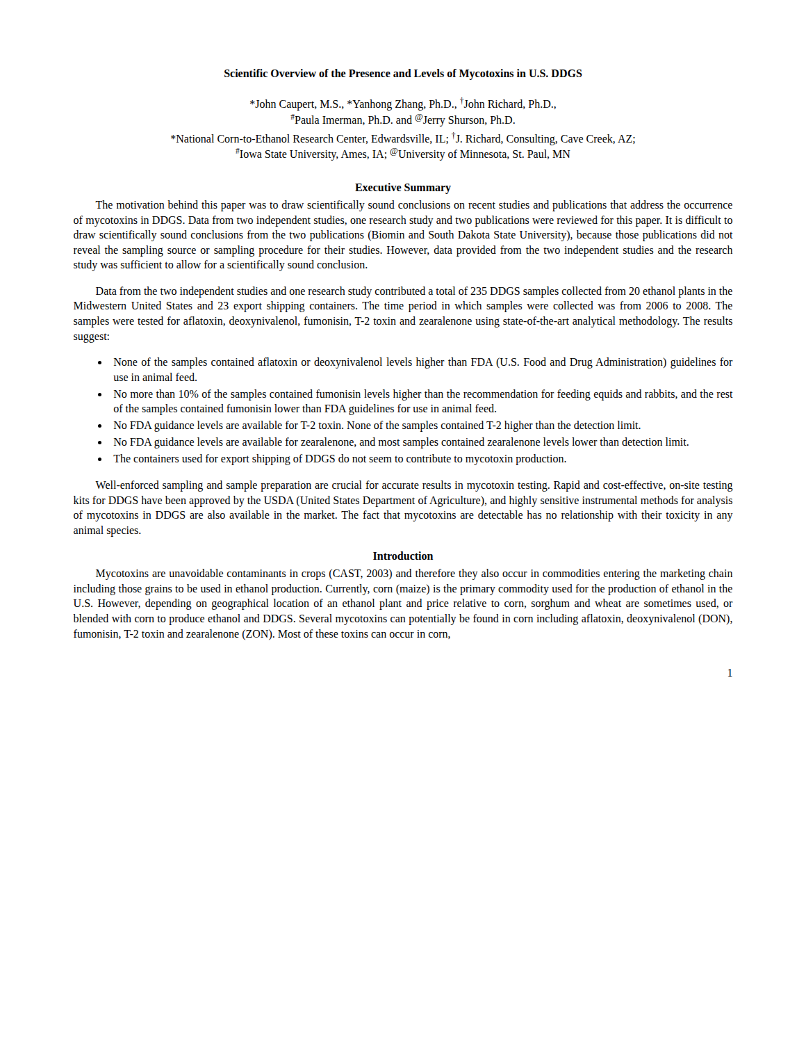Scientific Overview of the Presence and Levels of Mycotoxins in U.S. DDGS
*John Caupert, M.S., *Yanhong Zhang, Ph.D., †John Richard, Ph.D.,
#Paula Imerman, Ph.D. and @Jerry Shurson, Ph.D.
*National Corn-to-Ethanol Research Center, Edwardsville, IL; †J. Richard, Consulting, Cave Creek, AZ;
#Iowa State University, Ames, IA; @University of Minnesota, St. Paul, MN
Executive Summary
The motivation behind this paper was to draw scientifically sound conclusions on recent studies and publications that address the occurrence of mycotoxins in DDGS. Data from two independent studies, one research study and two publications were reviewed for this paper. It is difficult to draw scientifically sound conclusions from the two publications (Biomin and South Dakota State University), because those publications did not reveal the sampling source or sampling procedure for their studies. However, data provided from the two independent studies and the research study was sufficient to allow for a scientifically sound conclusion.
Data from the two independent studies and one research study contributed a total of 235 DDGS samples collected from 20 ethanol plants in the Midwestern United States and 23 export shipping containers. The time period in which samples were collected was from 2006 to 2008. The samples were tested for aflatoxin, deoxynivalenol, fumonisin, T-2 toxin and zearalenone using state-of-the-art analytical methodology. The results suggest:
None of the samples contained aflatoxin or deoxynivalenol levels higher than FDA (U.S. Food and Drug Administration) guidelines for use in animal feed.
No more than 10% of the samples contained fumonisin levels higher than the recommendation for feeding equids and rabbits, and the rest of the samples contained fumonisin lower than FDA guidelines for use in animal feed.
No FDA guidance levels are available for T-2 toxin. None of the samples contained T-2 higher than the detection limit.
No FDA guidance levels are available for zearalenone, and most samples contained zearalenone levels lower than detection limit.
The containers used for export shipping of DDGS do not seem to contribute to mycotoxin production.
Well-enforced sampling and sample preparation are crucial for accurate results in mycotoxin testing. Rapid and cost-effective, on-site testing kits for DDGS have been approved by the USDA (United States Department of Agriculture), and highly sensitive instrumental methods for analysis of mycotoxins in DDGS are also available in the market. The fact that mycotoxins are detectable has no relationship with their toxicity in any animal species.
Introduction
Mycotoxins are unavoidable contaminants in crops (CAST, 2003) and therefore they also occur in commodities entering the marketing chain including those grains to be used in ethanol production. Currently, corn (maize) is the primary commodity used for the production of ethanol in the U.S. However, depending on geographical location of an ethanol plant and price relative to corn, sorghum and wheat are sometimes used, or blended with corn to produce ethanol and DDGS. Several mycotoxins can potentially be found in corn including aflatoxin, deoxynivalenol (DON), fumonisin, T-2 toxin and zearalenone (ZON). Most of these toxins can occur in corn,
1